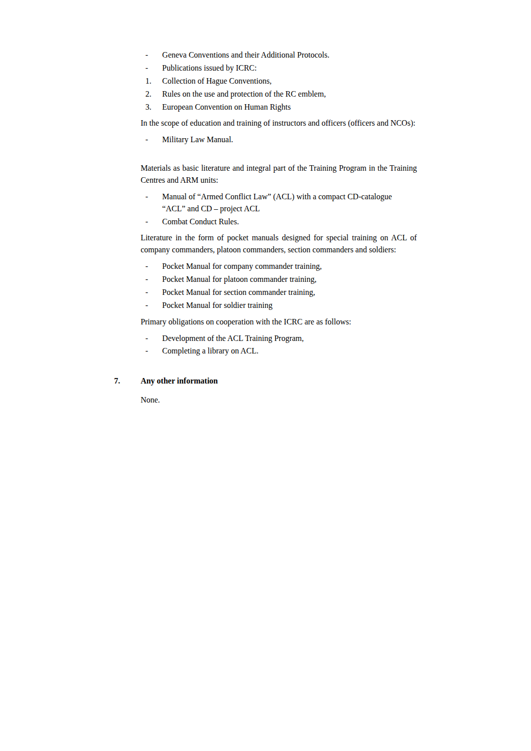Geneva Conventions and their Additional Protocols.
Publications issued by ICRC:
Collection of Hague Conventions,
Rules on the use and protection of the RC emblem,
European Convention on Human Rights
In the scope of education and training of instructors and officers (officers and NCOs):
Military Law Manual.
Materials as basic literature and integral part of the Training Program in the Training Centres and ARM units:
Manual of “Armed Conflict Law” (ACL) with a compact CD-catalogue “ACL” and CD – project ACL
Combat Conduct Rules.
Literature in the form of pocket manuals designed for special training on ACL of company commanders, platoon commanders, section commanders and soldiers:
Pocket Manual for company commander training,
Pocket Manual for platoon commander training,
Pocket Manual for section commander training,
Pocket Manual for soldier training
Primary obligations on cooperation with the ICRC are as follows:
Development of the ACL Training Program,
Completing a library on ACL.
7. Any other information
None.